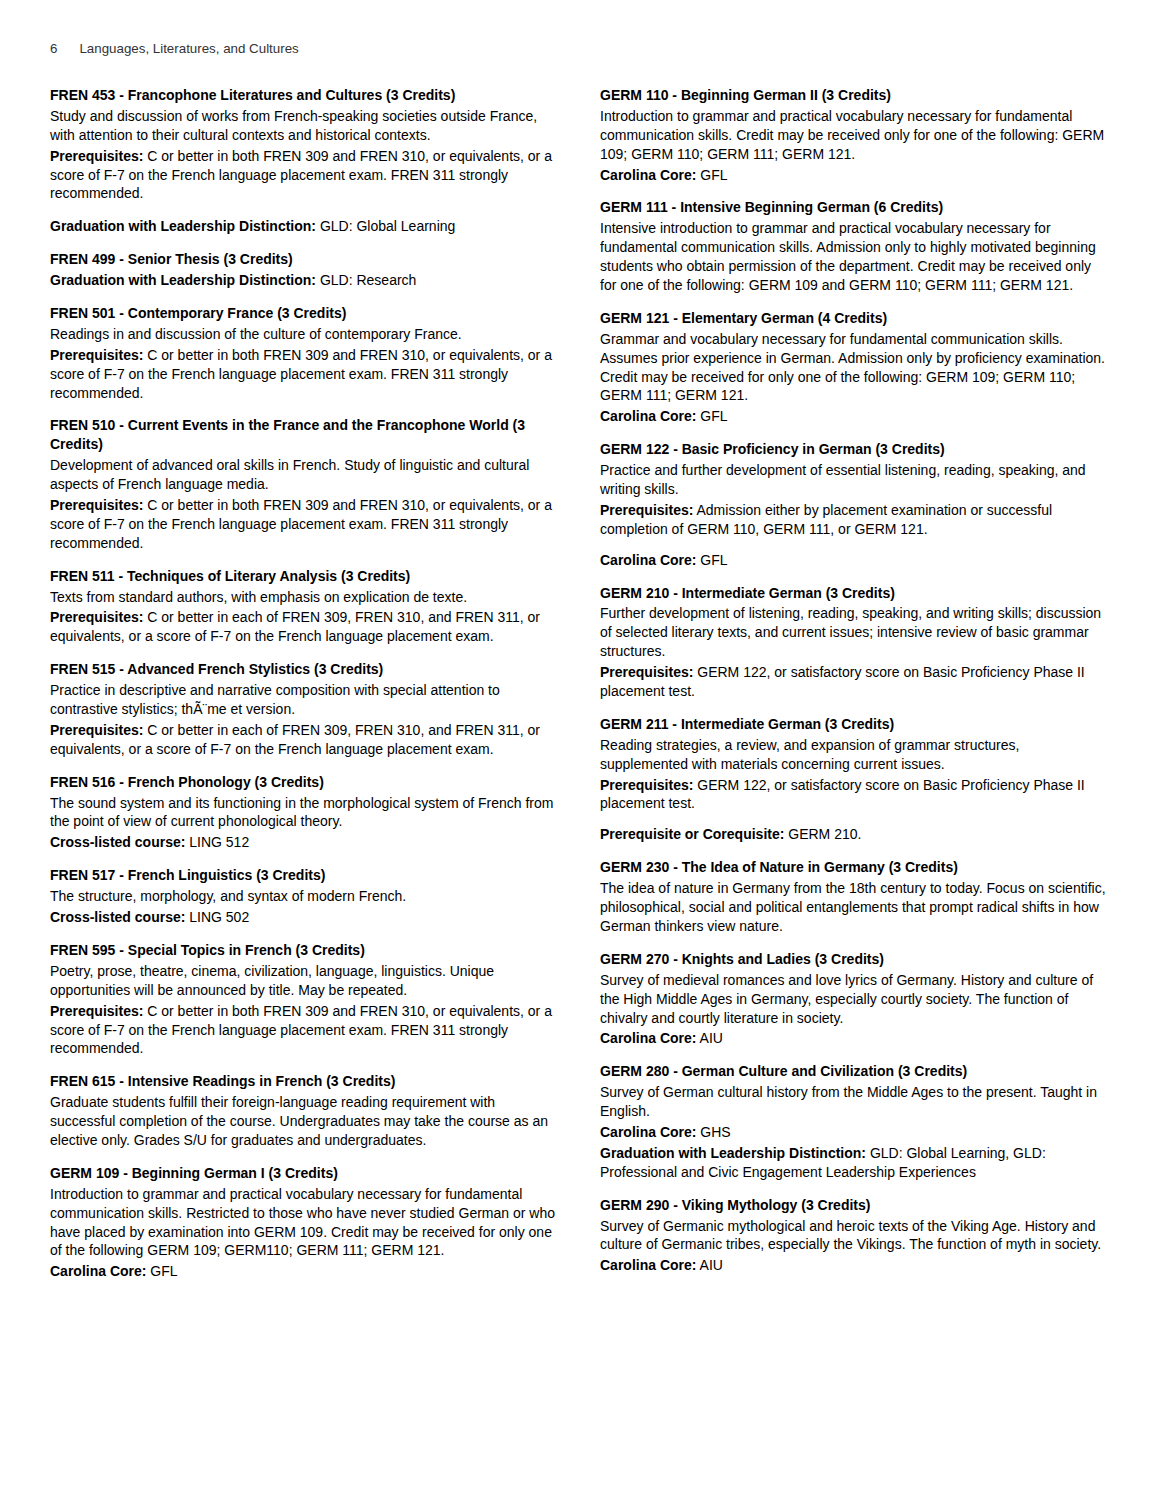6 Languages, Literatures, and Cultures
FREN 453 - Francophone Literatures and Cultures (3 Credits)
Study and discussion of works from French-speaking societies outside France, with attention to their cultural contexts and historical contexts.
Prerequisites: C or better in both FREN 309 and FREN 310, or equivalents, or a score of F-7 on the French language placement exam. FREN 311 strongly recommended.
Graduation with Leadership Distinction: GLD: Global Learning
FREN 499 - Senior Thesis (3 Credits)
Graduation with Leadership Distinction: GLD: Research
FREN 501 - Contemporary France (3 Credits)
Readings in and discussion of the culture of contemporary France.
Prerequisites: C or better in both FREN 309 and FREN 310, or equivalents, or a score of F-7 on the French language placement exam. FREN 311 strongly recommended.
FREN 510 - Current Events in the France and the Francophone World (3 Credits)
Development of advanced oral skills in French. Study of linguistic and cultural aspects of French language media.
Prerequisites: C or better in both FREN 309 and FREN 310, or equivalents, or a score of F-7 on the French language placement exam. FREN 311 strongly recommended.
FREN 511 - Techniques of Literary Analysis (3 Credits)
Texts from standard authors, with emphasis on explication de texte.
Prerequisites: C or better in each of FREN 309, FREN 310, and FREN 311, or equivalents, or a score of F-7 on the French language placement exam.
FREN 515 - Advanced French Stylistics (3 Credits)
Practice in descriptive and narrative composition with special attention to contrastive stylistics; thÃ¨me et version.
Prerequisites: C or better in each of FREN 309, FREN 310, and FREN 311, or equivalents, or a score of F-7 on the French language placement exam.
FREN 516 - French Phonology (3 Credits)
The sound system and its functioning in the morphological system of French from the point of view of current phonological theory.
Cross-listed course: LING 512
FREN 517 - French Linguistics (3 Credits)
The structure, morphology, and syntax of modern French.
Cross-listed course: LING 502
FREN 595 - Special Topics in French (3 Credits)
Poetry, prose, theatre, cinema, civilization, language, linguistics. Unique opportunities will be announced by title. May be repeated.
Prerequisites: C or better in both FREN 309 and FREN 310, or equivalents, or a score of F-7 on the French language placement exam. FREN 311 strongly recommended.
FREN 615 - Intensive Readings in French (3 Credits)
Graduate students fulfill their foreign-language reading requirement with successful completion of the course. Undergraduates may take the course as an elective only. Grades S/U for graduates and undergraduates.
GERM 109 - Beginning German I (3 Credits)
Introduction to grammar and practical vocabulary necessary for fundamental communication skills. Restricted to those who have never studied German or who have placed by examination into GERM 109. Credit may be received for only one of the following GERM 109; GERM110; GERM 111; GERM 121.
Carolina Core: GFL
GERM 110 - Beginning German II (3 Credits)
Introduction to grammar and practical vocabulary necessary for fundamental communication skills. Credit may be received only for one of the following: GERM 109; GERM 110; GERM 111; GERM 121.
Carolina Core: GFL
GERM 111 - Intensive Beginning German (6 Credits)
Intensive introduction to grammar and practical vocabulary necessary for fundamental communication skills. Admission only to highly motivated beginning students who obtain permission of the department. Credit may be received only for one of the following: GERM 109 and GERM 110; GERM 111; GERM 121.
GERM 121 - Elementary German (4 Credits)
Grammar and vocabulary necessary for fundamental communication skills. Assumes prior experience in German. Admission only by proficiency examination. Credit may be received for only one of the following: GERM 109; GERM 110; GERM 111; GERM 121.
Carolina Core: GFL
GERM 122 - Basic Proficiency in German (3 Credits)
Practice and further development of essential listening, reading, speaking, and writing skills.
Prerequisites: Admission either by placement examination or successful completion of GERM 110, GERM 111, or GERM 121.
Carolina Core: GFL
GERM 210 - Intermediate German (3 Credits)
Further development of listening, reading, speaking, and writing skills; discussion of selected literary texts, and current issues; intensive review of basic grammar structures.
Prerequisites: GERM 122, or satisfactory score on Basic Proficiency Phase II placement test.
GERM 211 - Intermediate German (3 Credits)
Reading strategies, a review, and expansion of grammar structures, supplemented with materials concerning current issues.
Prerequisites: GERM 122, or satisfactory score on Basic Proficiency Phase II placement test.
Prerequisite or Corequisite: GERM 210.
GERM 230 - The Idea of Nature in Germany (3 Credits)
The idea of nature in Germany from the 18th century to today. Focus on scientific, philosophical, social and political entanglements that prompt radical shifts in how German thinkers view nature.
GERM 270 - Knights and Ladies (3 Credits)
Survey of medieval romances and love lyrics of Germany. History and culture of the High Middle Ages in Germany, especially courtly society. The function of chivalry and courtly literature in society.
Carolina Core: AIU
GERM 280 - German Culture and Civilization (3 Credits)
Survey of German cultural history from the Middle Ages to the present. Taught in English.
Carolina Core: GHS
Graduation with Leadership Distinction: GLD: Global Learning, GLD: Professional and Civic Engagement Leadership Experiences
GERM 290 - Viking Mythology (3 Credits)
Survey of Germanic mythological and heroic texts of the Viking Age. History and culture of Germanic tribes, especially the Vikings. The function of myth in society.
Carolina Core: AIU